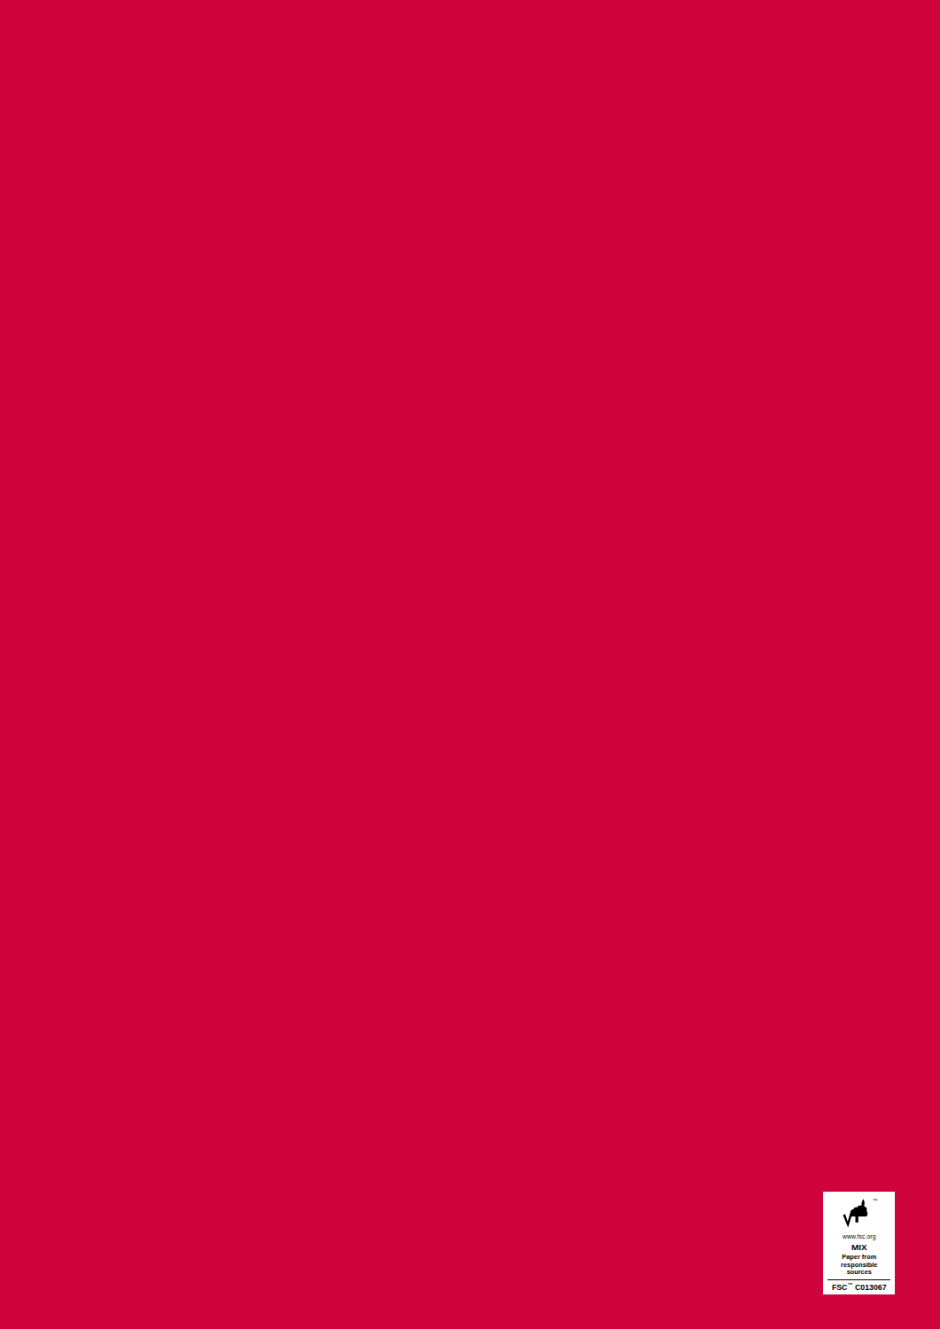™
www.fsc.org
MIX
Paper from
responsible sources
FSC™ C013067